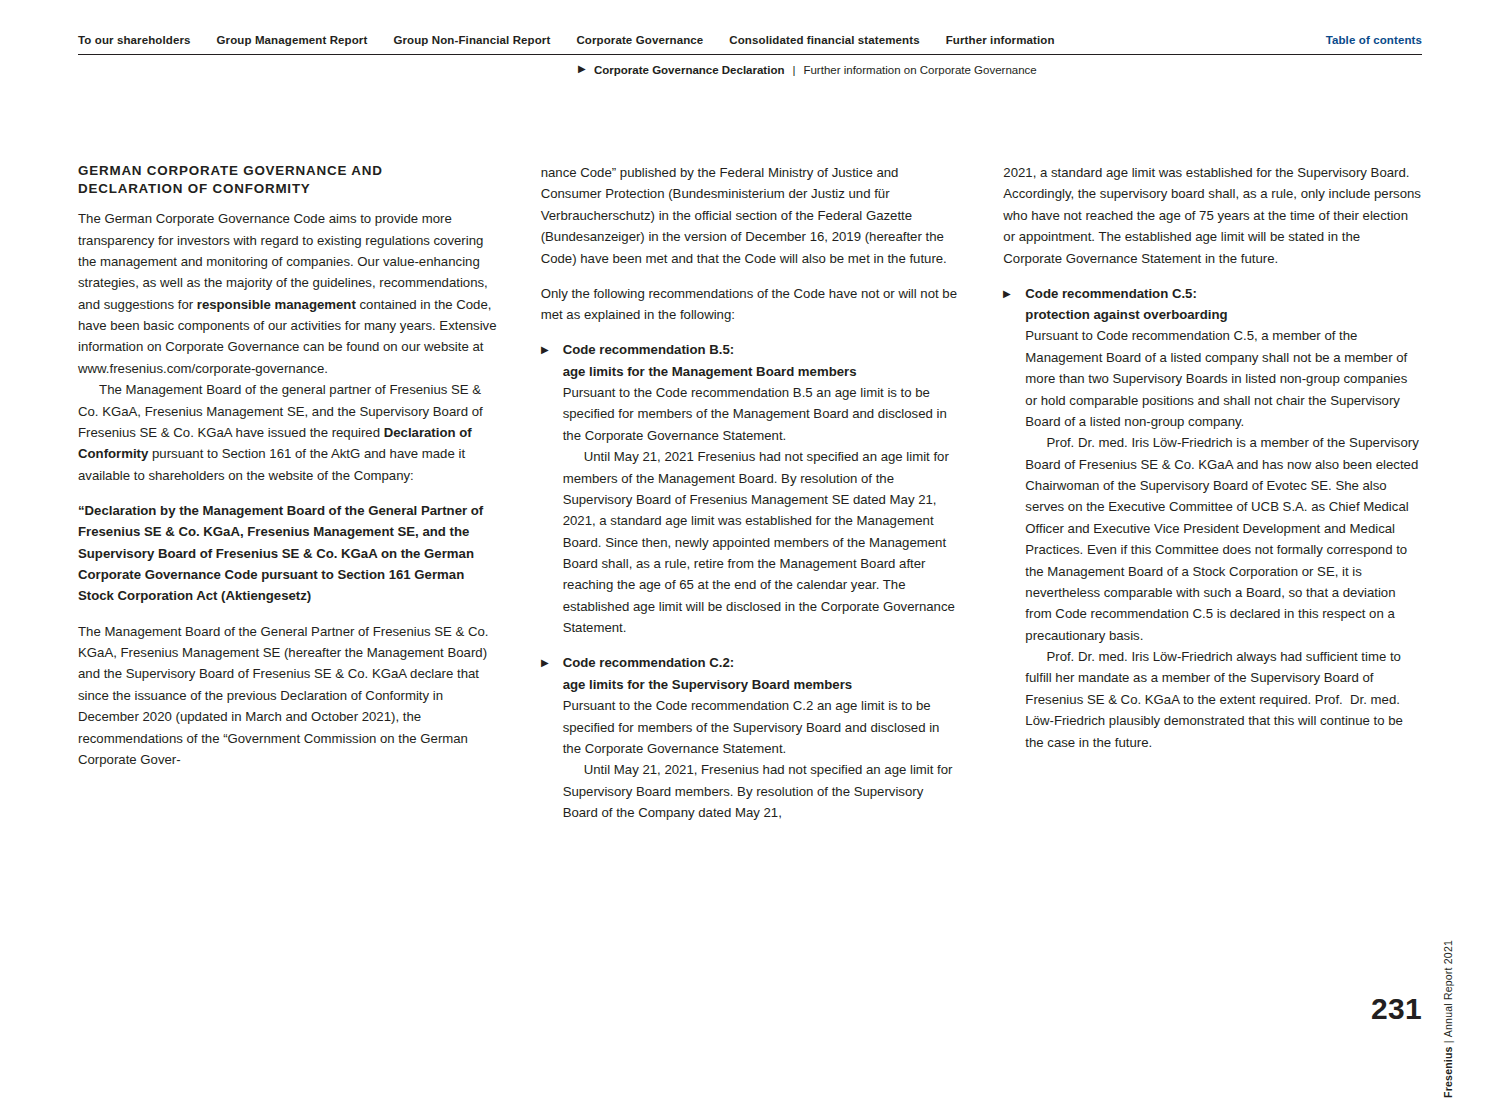To our shareholders Group Management Report Group Non-Financial Report Corporate Governance Consolidated financial statements Further information Table of contents
▶ Corporate Governance Declaration | Further information on Corporate Governance
German Corporate Governance and
Declaration of Conformity
The German Corporate Governance Code aims to provide more transparency for investors with regard to existing regulations covering the management and monitoring of companies. Our value-enhancing strategies, as well as the majority of the guidelines, recommendations, and suggestions for responsible management contained in the Code, have been basic components of our activities for many years. Extensive information on Corporate Governance can be found on our website at www.fresenius.com/corporate-governance.
The Management Board of the general partner of Fresenius SE & Co. KGaA, Fresenius Management SE, and the Supervisory Board of Fresenius SE & Co. KGaA have issued the required Declaration of Conformity pursuant to Section 161 of the AktG and have made it available to shareholders on the website of the Company:
“Declaration by the Management Board of the General Partner of Fresenius SE & Co. KGaA, Fresenius Management SE, and the Supervisory Board of Fresenius SE & Co. KGaA on the German Corporate Governance Code pursuant to Section 161 German Stock Corporation Act (Aktiengesetz)
The Management Board of the General Partner of Fresenius SE & Co. KGaA, Fresenius Management SE (hereafter the Management Board) and the Supervisory Board of Fresenius SE & Co. KGaA declare that since the issuance of the previous Declaration of Conformity in December 2020 (updated in March and October 2021), the recommendations of the “Government Commission on the German Corporate Gover-
nance Code” published by the Federal Ministry of Justice and Consumer Protection (Bundesministerium der Justiz und für Verbraucherschutz) in the official section of the Federal Gazette (Bundesanzeiger) in the version of December 16, 2019 (hereafter the Code) have been met and that the Code will also be met in the future.
Only the following recommendations of the Code have not or will not be met as explained in the following:
▶
Code recommendation B.5:
age limits for the Management Board members
Pursuant to the Code recommendation B.5 an age limit is to be specified for members of the Management Board and disclosed in the Corporate Governance Statement.
Until May 21, 2021 Fresenius had not specified an age limit for members of the Management Board. By resolution of the Supervisory Board of Fresenius Management SE dated May 21, 2021, a standard age limit was established for the Management Board. Since then, newly appointed members of the Management Board shall, as a rule, retire from the Management Board after reaching the age of 65 at the end of the calendar year. The established age limit will be disclosed in the Corporate Governance Statement.
▶
Code recommendation C.2:
age limits for the Supervisory Board members
Pursuant to the Code recommendation C.2 an age limit is to be specified for members of the Supervisory Board and disclosed in the Corporate Governance Statement.
Until May 21, 2021, Fresenius had not specified an age limit for Supervisory Board members. By resolution of the Supervisory Board of the Company dated May 21,
2021, a standard age limit was established for the Supervisory Board. Accordingly, the supervisory board shall, as a rule, only include persons who have not reached the age of 75 years at the time of their election or appointment. The established age limit will be stated in the Corporate Governance Statement in the future.
▶
Code recommendation C.5:
protection against overboarding
Pursuant to Code recommendation C.5, a member of the Management Board of a listed company shall not be a member of more than two Supervisory Boards in listed non-group companies or hold comparable positions and shall not chair the Supervisory Board of a listed non-group company.
Prof. Dr. med. Iris Löw-Friedrich is a member of the Supervisory Board of Fresenius SE & Co. KGaA and has now also been elected Chairwoman of the Supervisory Board of Evotec SE. She also serves on the Executive Committee of UCB S.A. as Chief Medical Officer and Executive Vice President Development and Medical Practices. Even if this Committee does not formally correspond to the Management Board of a Stock Corporation or SE, it is nevertheless comparable with such a Board, so that a deviation from Code recommendation C.5 is declared in this respect on a precautionary basis.
Prof. Dr. med. Iris Löw-Friedrich always had sufficient time to fulfill her mandate as a member of the Supervisory Board of Fresenius SE & Co. KGaA to the extent required. Prof. Dr. med. Löw-Friedrich plausibly demonstrated that this will continue to be the case in the future.
Fresenius | Annual Report 2021
231